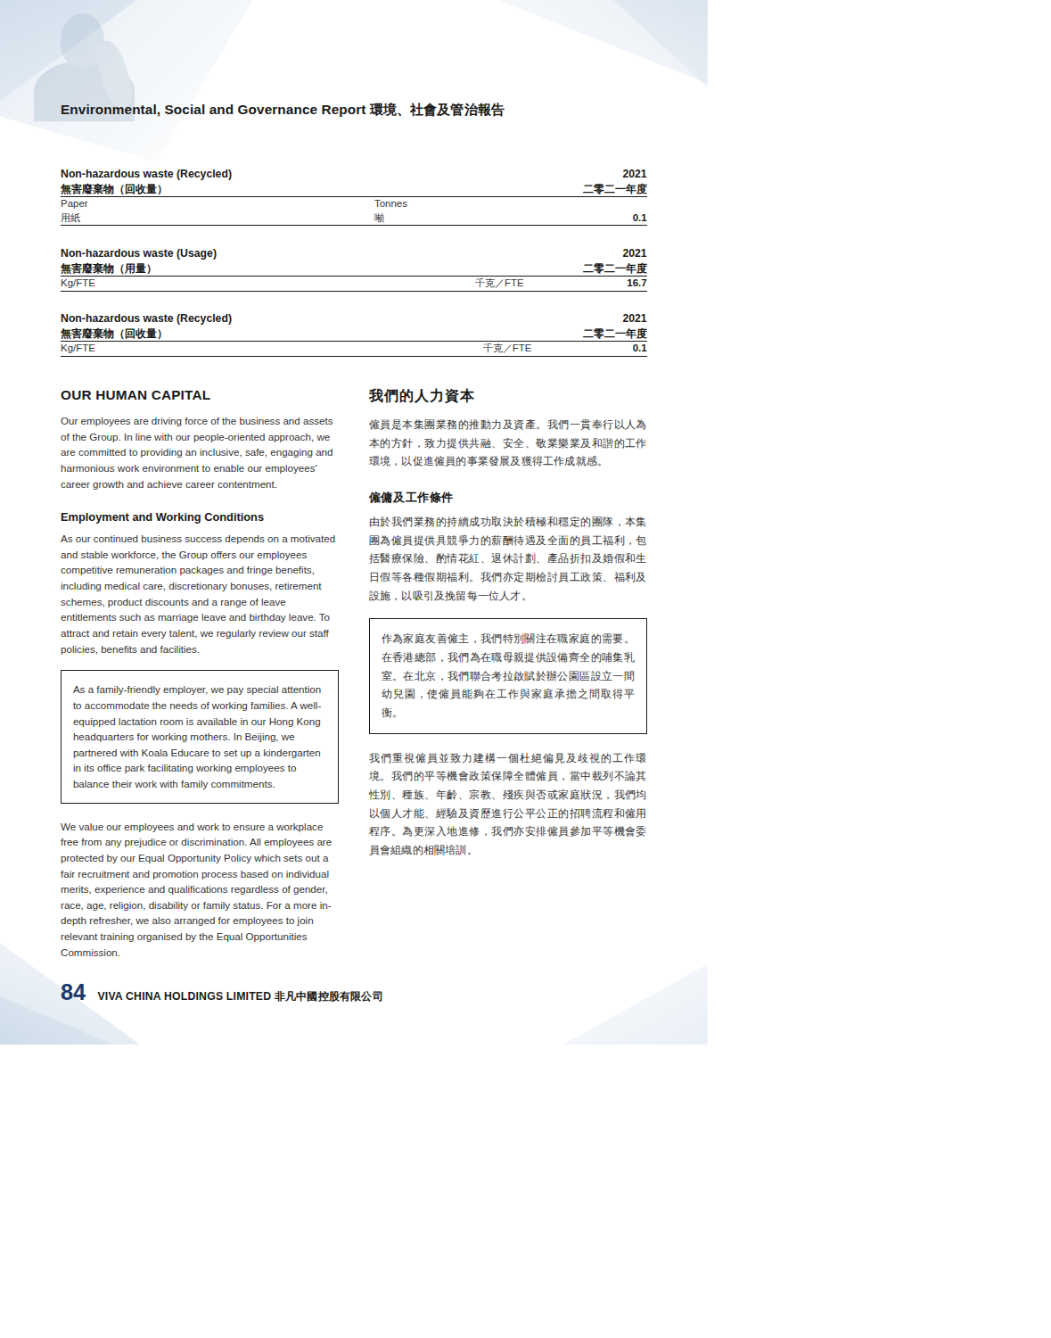Environmental, Social and Governance Report 環境、社會及管治報告
| Non-hazardous waste (Recycled) 無害廢棄物（回收量） | | 2021 二零二一年度 |
| --- | --- | --- |
| Paper 用紙 | Tonnes 噸 | 0.1 |
| Non-hazardous waste (Usage) 無害廢棄物（用量） | | 2021 二零二一年度 |
| --- | --- | --- |
| Kg/FTE | 千克／FTE | 16.7 |
| Non-hazardous waste (Recycled) 無害廢棄物（回收量） | | 2021 二零二一年度 |
| --- | --- | --- |
| Kg/FTE | 千克／FTE | 0.1 |
OUR HUMAN CAPITAL
Our employees are driving force of the business and assets of the Group. In line with our people-oriented approach, we are committed to providing an inclusive, safe, engaging and harmonious work environment to enable our employees' career growth and achieve career contentment.
Employment and Working Conditions
As our continued business success depends on a motivated and stable workforce, the Group offers our employees competitive remuneration packages and fringe benefits, including medical care, discretionary bonuses, retirement schemes, product discounts and a range of leave entitlements such as marriage leave and birthday leave. To attract and retain every talent, we regularly review our staff policies, benefits and facilities.
As a family-friendly employer, we pay special attention to accommodate the needs of working families. A well-equipped lactation room is available in our Hong Kong headquarters for working mothers. In Beijing, we partnered with Koala Educare to set up a kindergarten in its office park facilitating working employees to balance their work with family commitments.
We value our employees and work to ensure a workplace free from any prejudice or discrimination. All employees are protected by our Equal Opportunity Policy which sets out a fair recruitment and promotion process based on individual merits, experience and qualifications regardless of gender, race, age, religion, disability or family status. For a more in-depth refresher, we also arranged for employees to join relevant training organised by the Equal Opportunities Commission.
我們的人力資本
僱員是本集團業務的推動力及資產。我們一貫奉行以人為本的方針，致力提供共融、安全、敬業樂業及和諧的工作環境，以促進僱員的事業發展及獲得工作成就感。
僱傭及工作條件
由於我們業務的持續成功取決於積極和穩定的團隊，本集團為僱員提供具競爭力的薪酬待遇及全面的員工福利，包括醫療保險、酌情花紅、退休計劃、產品折扣及婚假和生日假等各種假期福利。我們亦定期檢討員工政策、福利及設施，以吸引及挽留每一位人才。
作為家庭友善僱主，我們特別關注在職家庭的需要。在香港總部，我們為在職母親提供設備齊全的哺集乳室。在北京，我們聯合考拉啟賦於辦公園區設立一間幼兒園，使僱員能夠在工作與家庭承擔之間取得平衡。
我們重視僱員並致力建構一個杜絕偏見及歧視的工作環境。我們的平等機會政策保障全體僱員，當中載列不論其性別、種族、年齡、宗教、殘疾與否或家庭狀況，我們均以個人才能、經驗及資歷進行公平公正的招聘流程和僱用程序。為更深入地進修，我們亦安排僱員參加平等機會委員會組織的相關培訓。
84 VIVA CHINA HOLDINGS LIMITED 非凡中國控股有限公司